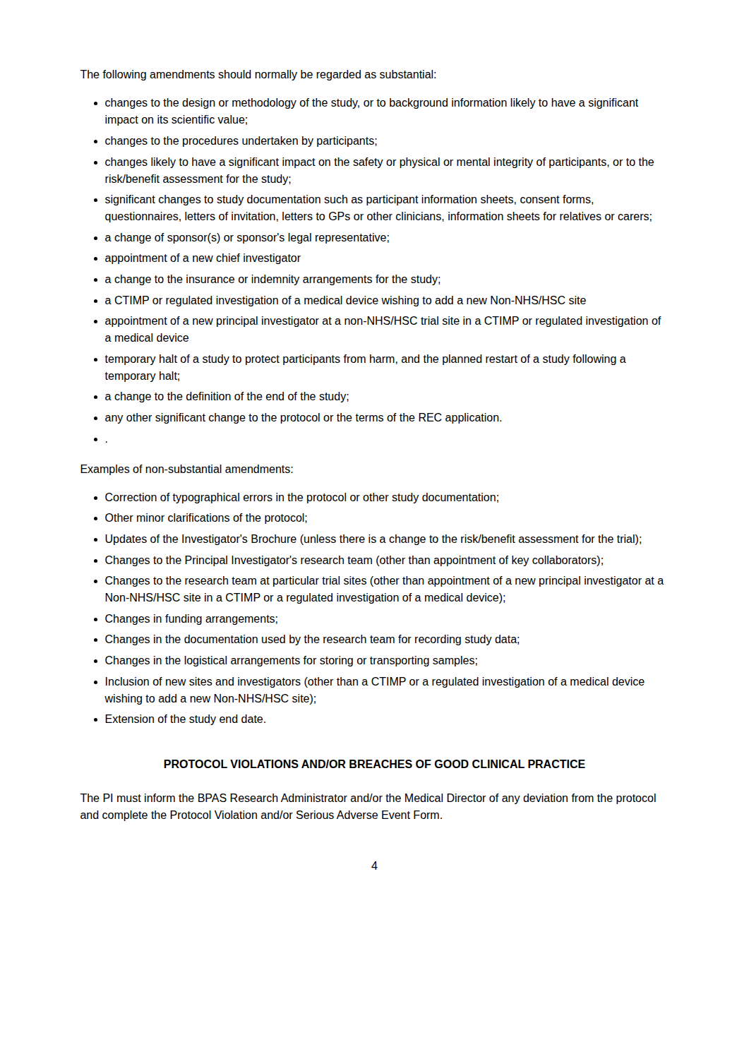The following amendments should normally be regarded as substantial:
changes to the design or methodology of the study, or to background information likely to have a significant impact on its scientific value;
changes to the procedures undertaken by participants;
changes likely to have a significant impact on the safety or physical or mental integrity of participants, or to the risk/benefit assessment for the study;
significant changes to study documentation such as participant information sheets, consent forms, questionnaires, letters of invitation, letters to GPs or other clinicians, information sheets for relatives or carers;
a change of sponsor(s) or sponsor's legal representative;
appointment of a new chief investigator
a change to the insurance or indemnity arrangements for the study;
a CTIMP or regulated investigation of a medical device wishing to add a new Non-NHS/HSC site
appointment of a new principal investigator at a non-NHS/HSC trial site in a CTIMP or regulated investigation of a medical device
temporary halt of a study to protect participants from harm, and the planned restart of a study following a temporary halt;
a change to the definition of the end of the study;
any other significant change to the protocol or the terms of the REC application.
.
Examples of non-substantial amendments:
Correction of typographical errors in the protocol or other study documentation;
Other minor clarifications of the protocol;
Updates of the Investigator's Brochure (unless there is a change to the risk/benefit assessment for the trial);
Changes to the Principal Investigator's research team (other than appointment of key collaborators);
Changes to the research team at particular trial sites (other than appointment of a new principal investigator at a Non-NHS/HSC site in a CTIMP or a regulated investigation of a medical device);
Changes in funding arrangements;
Changes in the documentation used by the research team for recording study data;
Changes in the logistical arrangements for storing or transporting samples;
Inclusion of new sites and investigators (other than a CTIMP or a regulated investigation of a medical device wishing to add a new Non-NHS/HSC site);
Extension of the study end date.
PROTOCOL VIOLATIONS AND/OR BREACHES OF GOOD CLINICAL PRACTICE
The PI must inform the BPAS Research Administrator and/or the Medical Director of any deviation from the protocol and complete the Protocol Violation and/or Serious Adverse Event Form.
4